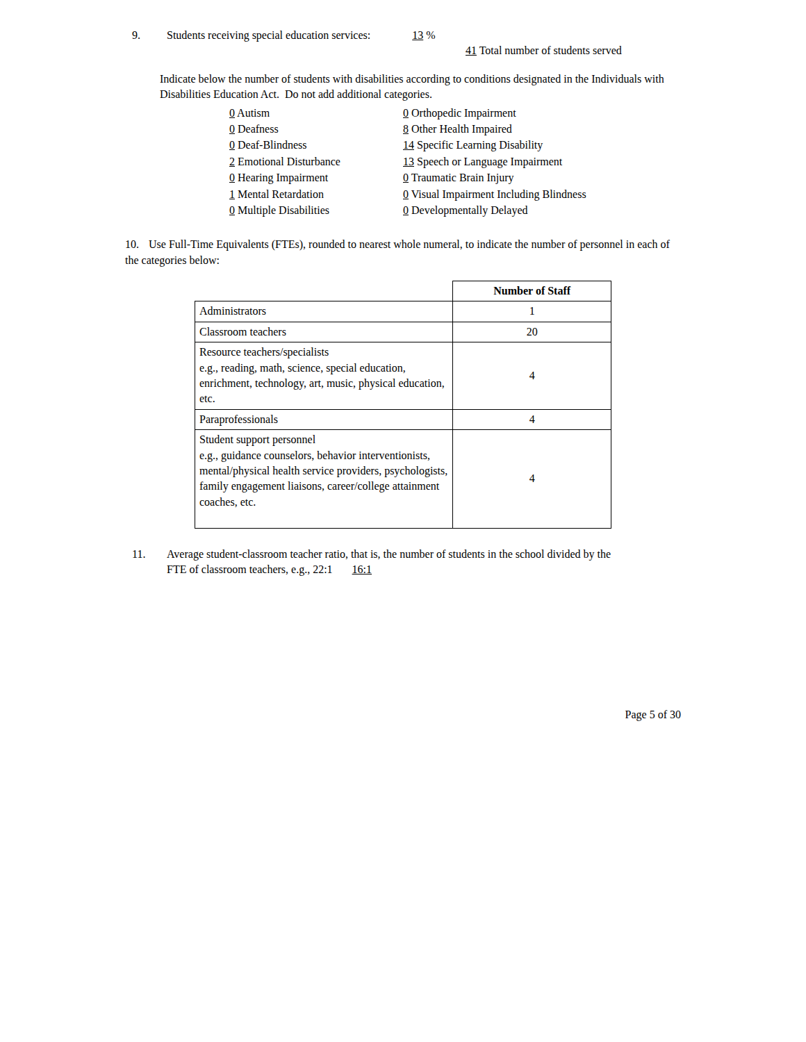9.
Students receiving special education services:
13 %
41 Total number of students served
Indicate below the number of students with disabilities according to conditions designated in the Individuals with Disabilities Education Act. Do not add additional categories.
| 0 Autism | 0 Orthopedic Impairment |
| 0 Deafness | 8 Other Health Impaired |
| 0 Deaf-Blindness | 14 Specific Learning Disability |
| 2 Emotional Disturbance | 13 Speech or Language Impairment |
| 0 Hearing Impairment | 0 Traumatic Brain Injury |
| 1 Mental Retardation | 0 Visual Impairment Including Blindness |
| 0 Multiple Disabilities | 0 Developmentally Delayed |
10. Use Full-Time Equivalents (FTEs), rounded to nearest whole numeral, to indicate the number of personnel in each of the categories below:
| | Number of Staff |
| Administrators | 1 |
| Classroom teachers | 20 |
| Resource teachers/specialists e.g., reading, math, science, special education, enrichment, technology, art, music, physical education, etc. | 4 |
| Paraprofessionals | 4 |
| Student support personnel e.g., guidance counselors, behavior interventionists, mental/physical health service providers, psychologists, family engagement liaisons, career/college attainment coaches, etc. | 4 |
11.
Average student-classroom teacher ratio, that is, the number of students in the school divided by the FTE of classroom teachers, e.g., 22:1 16:1
Page 5 of 30